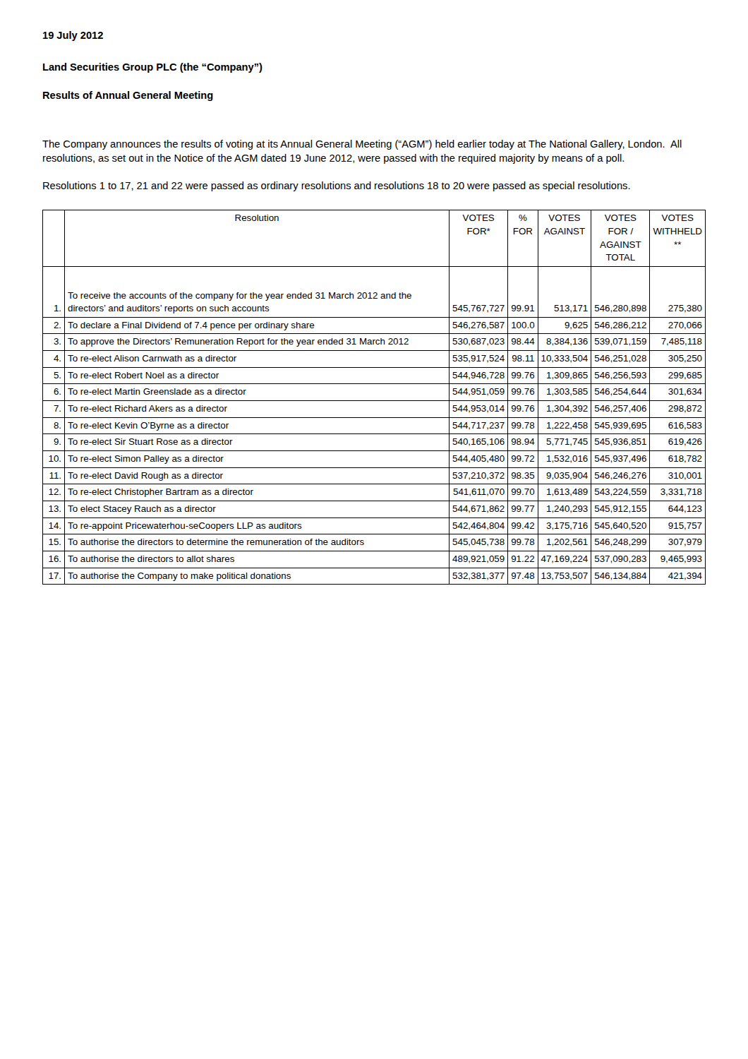19 July 2012
Land Securities Group PLC (the “Company”)
Results of Annual General Meeting
The Company announces the results of voting at its Annual General Meeting (“AGM”) held earlier today at The National Gallery, London. All resolutions, as set out in the Notice of the AGM dated 19 June 2012, were passed with the required majority by means of a poll.
Resolutions 1 to 17, 21 and 22 were passed as ordinary resolutions and resolutions 18 to 20 were passed as special resolutions.
| | Resolution | VOTES FOR* | % FOR | VOTES AGAINST | VOTES FOR / AGAINST TOTAL | VOTES WITHHELD ** |
| --- | --- | --- | --- | --- | --- | --- |
| 1. | To receive the accounts of the company for the year ended 31 March 2012 and the directors’ and auditors’ reports on such accounts | 545,767,727 | 99.91 | 513,171 | 546,280,898 | 275,380 |
| 2. | To declare a Final Dividend of 7.4 pence per ordinary share | 546,276,587 | 100.0 | 9,625 | 546,286,212 | 270,066 |
| 3. | To approve the Directors’ Remuneration Report for the year ended 31 March 2012 | 530,687,023 | 98.44 | 8,384,136 | 539,071,159 | 7,485,118 |
| 4. | To re-elect Alison Carnwath as a director | 535,917,524 | 98.11 | 10,333,504 | 546,251,028 | 305,250 |
| 5. | To re-elect Robert Noel as a director | 544,946,728 | 99.76 | 1,309,865 | 546,256,593 | 299,685 |
| 6. | To re-elect Martin Greenslade as a director | 544,951,059 | 99.76 | 1,303,585 | 546,254,644 | 301,634 |
| 7. | To re-elect Richard Akers as a director | 544,953,014 | 99.76 | 1,304,392 | 546,257,406 | 298,872 |
| 8. | To re-elect Kevin O’Byrne as a director | 544,717,237 | 99.78 | 1,222,458 | 545,939,695 | 616,583 |
| 9. | To re-elect Sir Stuart Rose as a director | 540,165,106 | 98.94 | 5,771,745 | 545,936,851 | 619,426 |
| 10. | To re-elect Simon Palley as a director | 544,405,480 | 99.72 | 1,532,016 | 545,937,496 | 618,782 |
| 11. | To re-elect David Rough as a director | 537,210,372 | 98.35 | 9,035,904 | 546,246,276 | 310,001 |
| 12. | To re-elect Christopher Bartram as a director | 541,611,070 | 99.70 | 1,613,489 | 543,224,559 | 3,331,718 |
| 13. | To elect Stacey Rauch as a director | 544,671,862 | 99.77 | 1,240,293 | 545,912,155 | 644,123 |
| 14. | To re-appoint Pricewaterhou-seCoopers LLP as auditors | 542,464,804 | 99.42 | 3,175,716 | 545,640,520 | 915,757 |
| 15. | To authorise the directors to determine the remuneration of the auditors | 545,045,738 | 99.78 | 1,202,561 | 546,248,299 | 307,979 |
| 16. | To authorise the directors to allot shares | 489,921,059 | 91.22 | 47,169,224 | 537,090,283 | 9,465,993 |
| 17. | To authorise the Company to make political donations | 532,381,377 | 97.48 | 13,753,507 | 546,134,884 | 421,394 |